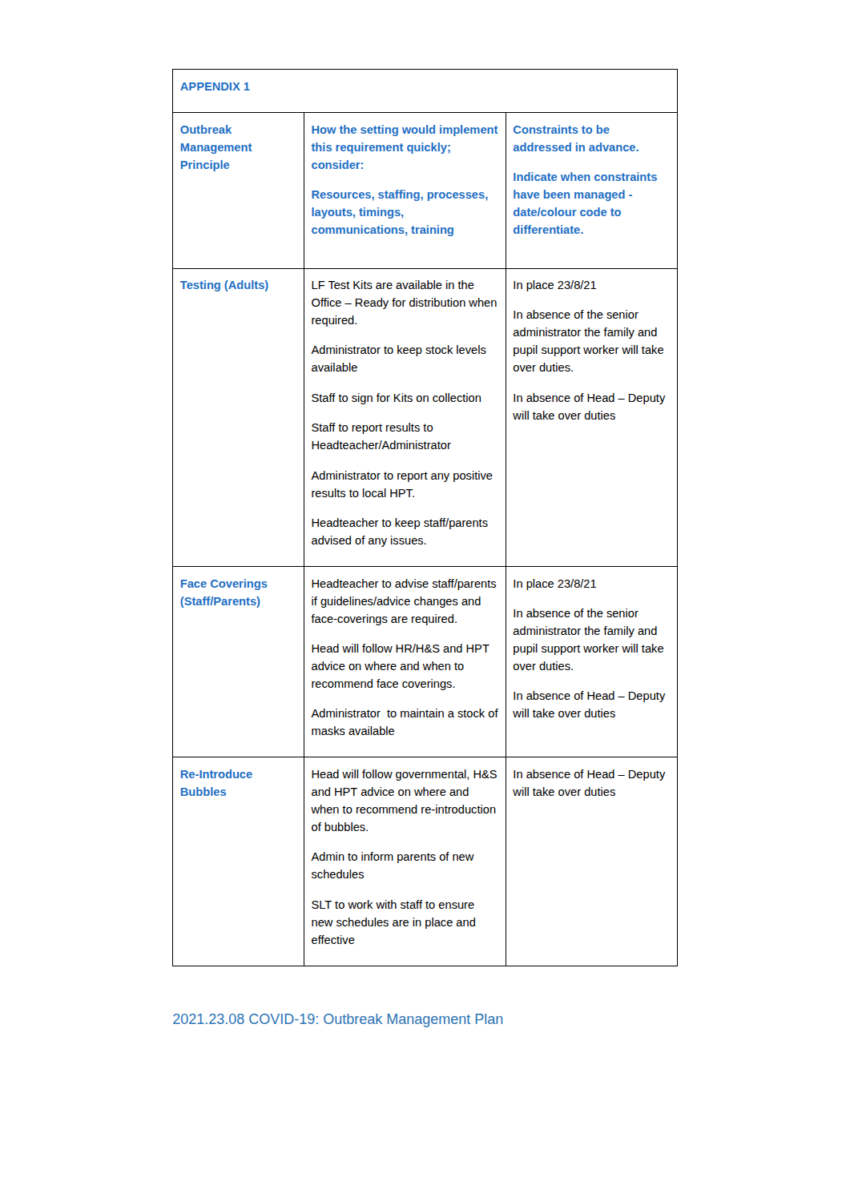| APPENDIX 1 |
| Outbreak Management Principle | How the setting would implement this requirement quickly; consider: Resources, staffing, processes, layouts, timings, communications, training | Constraints to be addressed in advance. Indicate when constraints have been managed - date/colour code to differentiate. |
| Testing (Adults) | LF Test Kits are available in the Office – Ready for distribution when required. Administrator to keep stock levels available Staff to sign for Kits on collection Staff to report results to Headteacher/Administrator Administrator to report any positive results to local HPT. Headteacher to keep staff/parents advised of any issues. | In place 23/8/21 In absence of the senior administrator the family and pupil support worker will take over duties. In absence of Head – Deputy will take over duties |
| Face Coverings (Staff/Parents) | Headteacher to advise staff/parents if guidelines/advice changes and face-coverings are required. Head will follow HR/H&S and HPT advice on where and when to recommend face coverings. Administrator to maintain a stock of masks available | In place 23/8/21 In absence of the senior administrator the family and pupil support worker will take over duties. In absence of Head – Deputy will take over duties |
| Re-Introduce Bubbles | Head will follow governmental, H&S and HPT advice on where and when to recommend re-introduction of bubbles. Admin to inform parents of new schedules SLT to work with staff to ensure new schedules are in place and effective | In absence of Head – Deputy will take over duties |
2021.23.08 COVID-19: Outbreak Management Plan